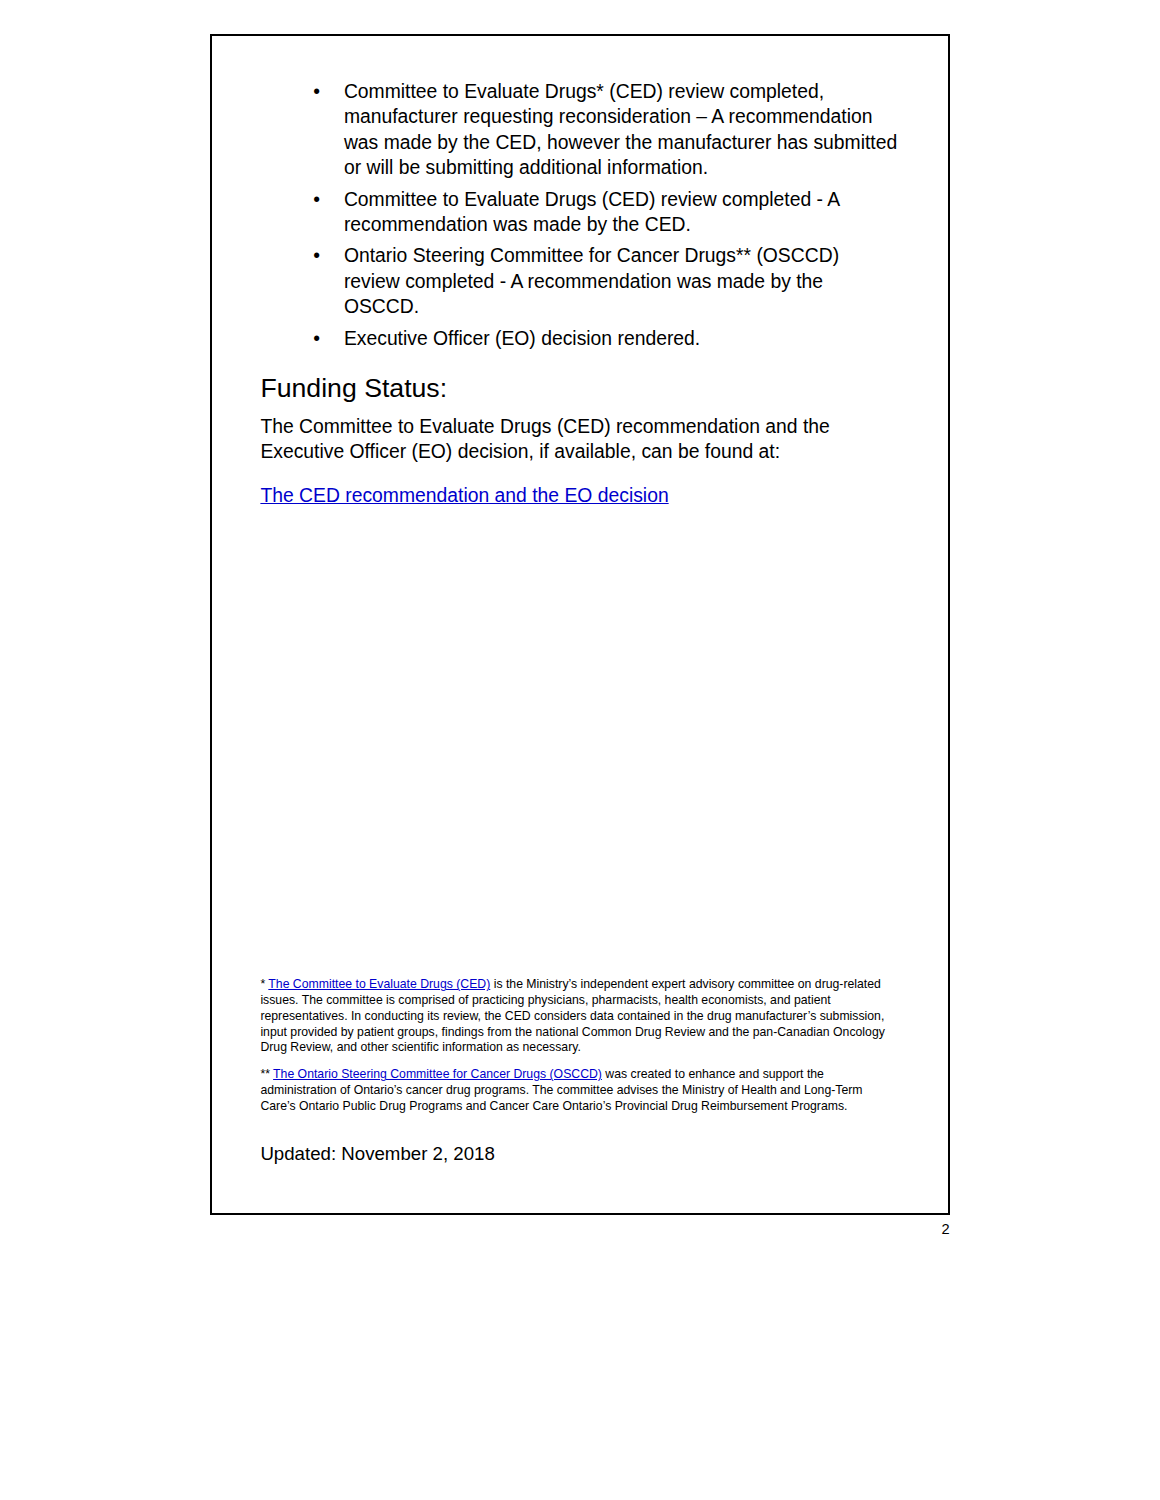Committee to Evaluate Drugs* (CED) review completed, manufacturer requesting reconsideration – A recommendation was made by the CED, however the manufacturer has submitted or will be submitting additional information.
Committee to Evaluate Drugs (CED) review completed - A recommendation was made by the CED.
Ontario Steering Committee for Cancer Drugs** (OSCCD) review completed - A recommendation was made by the OSCCD.
Executive Officer (EO) decision rendered.
Funding Status:
The Committee to Evaluate Drugs (CED) recommendation and the Executive Officer (EO) decision, if available, can be found at:
The CED recommendation and the EO decision
* The Committee to Evaluate Drugs (CED) is the Ministry’s independent expert advisory committee on drug-related issues. The committee is comprised of practicing physicians, pharmacists, health economists, and patient representatives. In conducting its review, the CED considers data contained in the drug manufacturer’s submission, input provided by patient groups, findings from the national Common Drug Review and the pan-Canadian Oncology Drug Review, and other scientific information as necessary.
** The Ontario Steering Committee for Cancer Drugs (OSCCD) was created to enhance and support the administration of Ontario’s cancer drug programs. The committee advises the Ministry of Health and Long-Term Care’s Ontario Public Drug Programs and Cancer Care Ontario’s Provincial Drug Reimbursement Programs.
Updated: November 2, 2018
2